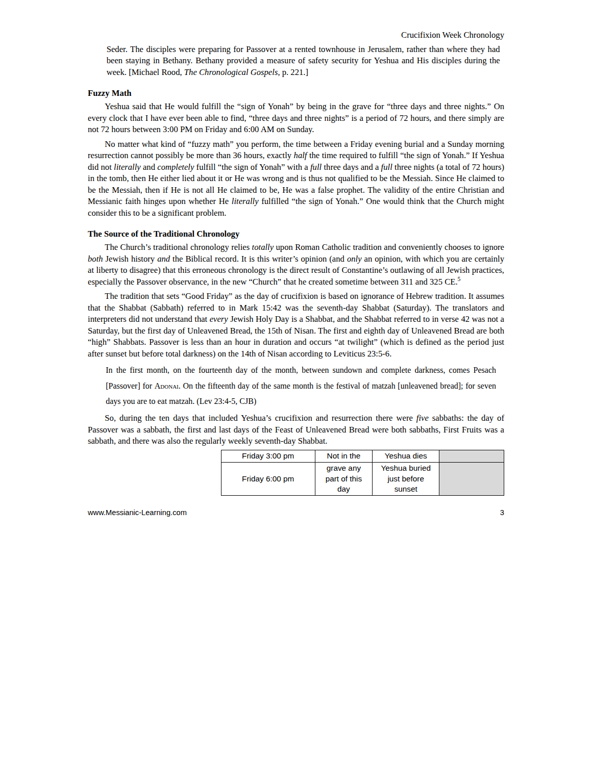Crucifixion Week Chronology
Seder. The disciples were preparing for Passover at a rented townhouse in Jerusalem, rather than where they had been staying in Bethany. Bethany provided a measure of safety security for Yeshua and His disciples during the week. [Michael Rood, The Chronological Gospels, p. 221.]
Fuzzy Math
Yeshua said that He would fulfill the “sign of Yonah” by being in the grave for “three days and three nights.” On every clock that I have ever been able to find, “three days and three nights” is a period of 72 hours, and there simply are not 72 hours between 3:00 PM on Friday and 6:00 AM on Sunday.
No matter what kind of “fuzzy math” you perform, the time between a Friday evening burial and a Sunday morning resurrection cannot possibly be more than 36 hours, exactly half the time required to fulfill “the sign of Yonah.” If Yeshua did not literally and completely fulfill “the sign of Yonah” with a full three days and a full three nights (a total of 72 hours) in the tomb, then He either lied about it or He was wrong and is thus not qualified to be the Messiah. Since He claimed to be the Messiah, then if He is not all He claimed to be, He was a false prophet. The validity of the entire Christian and Messianic faith hinges upon whether He literally fulfilled “the sign of Yonah.” One would think that the Church might consider this to be a significant problem.
The Source of the Traditional Chronology
The Church’s traditional chronology relies totally upon Roman Catholic tradition and conveniently chooses to ignore both Jewish history and the Biblical record. It is this writer’s opinion (and only an opinion, with which you are certainly at liberty to disagree) that this erroneous chronology is the direct result of Constantine’s outlawing of all Jewish practices, especially the Passover observance, in the new “Church” that he created sometime between 311 and 325 CE.5
The tradition that sets “Good Friday” as the day of crucifixion is based on ignorance of Hebrew tradition. It assumes that the Shabbat (Sabbath) referred to in Mark 15:42 was the seventh-day Shabbat (Saturday). The translators and interpreters did not understand that every Jewish Holy Day is a Shabbat, and the Shabbat referred to in verse 42 was not a Saturday, but the first day of Unleavened Bread, the 15th of Nisan. The first and eighth day of Unleavened Bread are both “high” Shabbats. Passover is less than an hour in duration and occurs “at twilight” (which is defined as the period just after sunset but before total darkness) on the 14th of Nisan according to Leviticus 23:5-6.
In the first month, on the fourteenth day of the month, between sundown and complete darkness, comes Pesach [Passover] for Adonai. On the fifteenth day of the same month is the festival of matzah [unleavened bread]; for seven days you are to eat matzah. (Lev 23:4-5, CJB)
So, during the ten days that included Yeshua’s crucifixion and resurrection there were five sabbaths: the day of Passover was a sabbath, the first and last days of the Feast of Unleavened Bread were both sabbaths, First Fruits was a sabbath, and there was also the regularly weekly seventh-day Shabbat.
| Friday 3:00 pm | Not in the | Yeshua dies | |
| Friday 6:00 pm | grave any part of this day | Yeshua buried just before sunset | |
www.Messianic-Learning.com 3